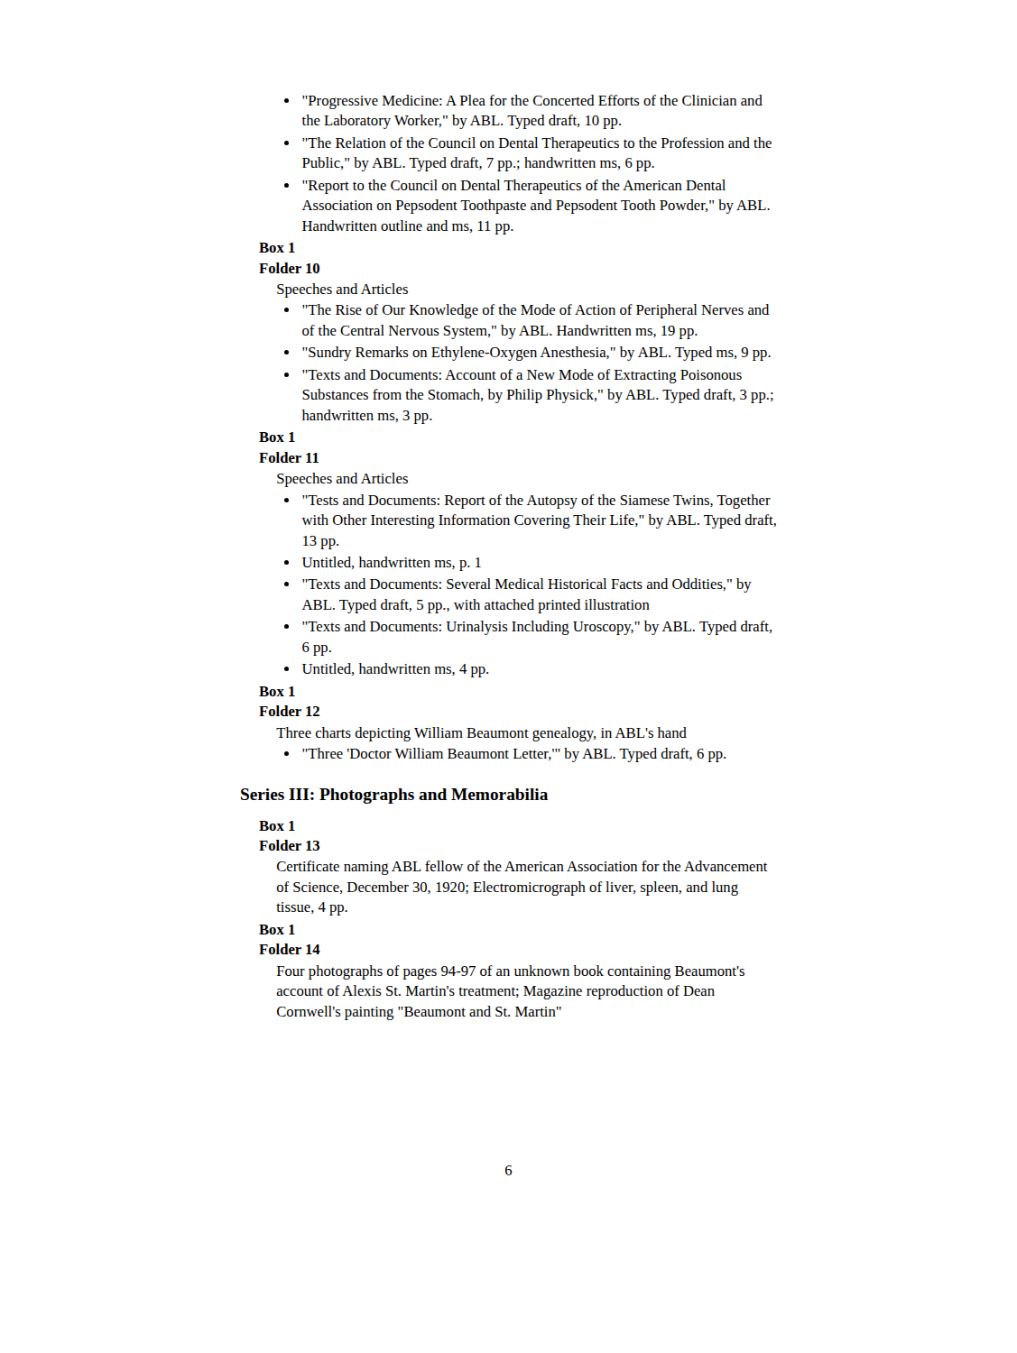"Progressive Medicine: A Plea for the Concerted Efforts of the Clinician and the Laboratory Worker," by ABL. Typed draft, 10 pp.
"The Relation of the Council on Dental Therapeutics to the Profession and the Public," by ABL. Typed draft, 7 pp.; handwritten ms, 6 pp.
"Report to the Council on Dental Therapeutics of the American Dental Association on Pepsodent Toothpaste and Pepsodent Tooth Powder," by ABL. Handwritten outline and ms, 11 pp.
Box 1
Folder 10
Speeches and Articles
"The Rise of Our Knowledge of the Mode of Action of Peripheral Nerves and of the Central Nervous System," by ABL. Handwritten ms, 19 pp.
"Sundry Remarks on Ethylene-Oxygen Anesthesia," by ABL. Typed ms, 9 pp.
"Texts and Documents: Account of a New Mode of Extracting Poisonous Substances from the Stomach, by Philip Physick," by ABL. Typed draft, 3 pp.; handwritten ms, 3 pp.
Box 1
Folder 11
Speeches and Articles
"Tests and Documents: Report of the Autopsy of the Siamese Twins, Together with Other Interesting Information Covering Their Life," by ABL. Typed draft, 13 pp.
Untitled, handwritten ms, p. 1
"Texts and Documents: Several Medical Historical Facts and Oddities," by ABL. Typed draft, 5 pp., with attached printed illustration
"Texts and Documents: Urinalysis Including Uroscopy," by ABL. Typed draft, 6 pp.
Untitled, handwritten ms, 4 pp.
Box 1
Folder 12
Three charts depicting William Beaumont genealogy, in ABL's hand
"Three 'Doctor William Beaumont Letter,'" by ABL. Typed draft, 6 pp.
Series III: Photographs and Memorabilia
Box 1
Folder 13
Certificate naming ABL fellow of the American Association for the Advancement of Science, December 30, 1920; Electromicrograph of liver, spleen, and lung tissue, 4 pp.
Box 1
Folder 14
Four photographs of pages 94-97 of an unknown book containing Beaumont's account of Alexis St. Martin's treatment; Magazine reproduction of Dean Cornwell's painting "Beaumont and St. Martin"
6